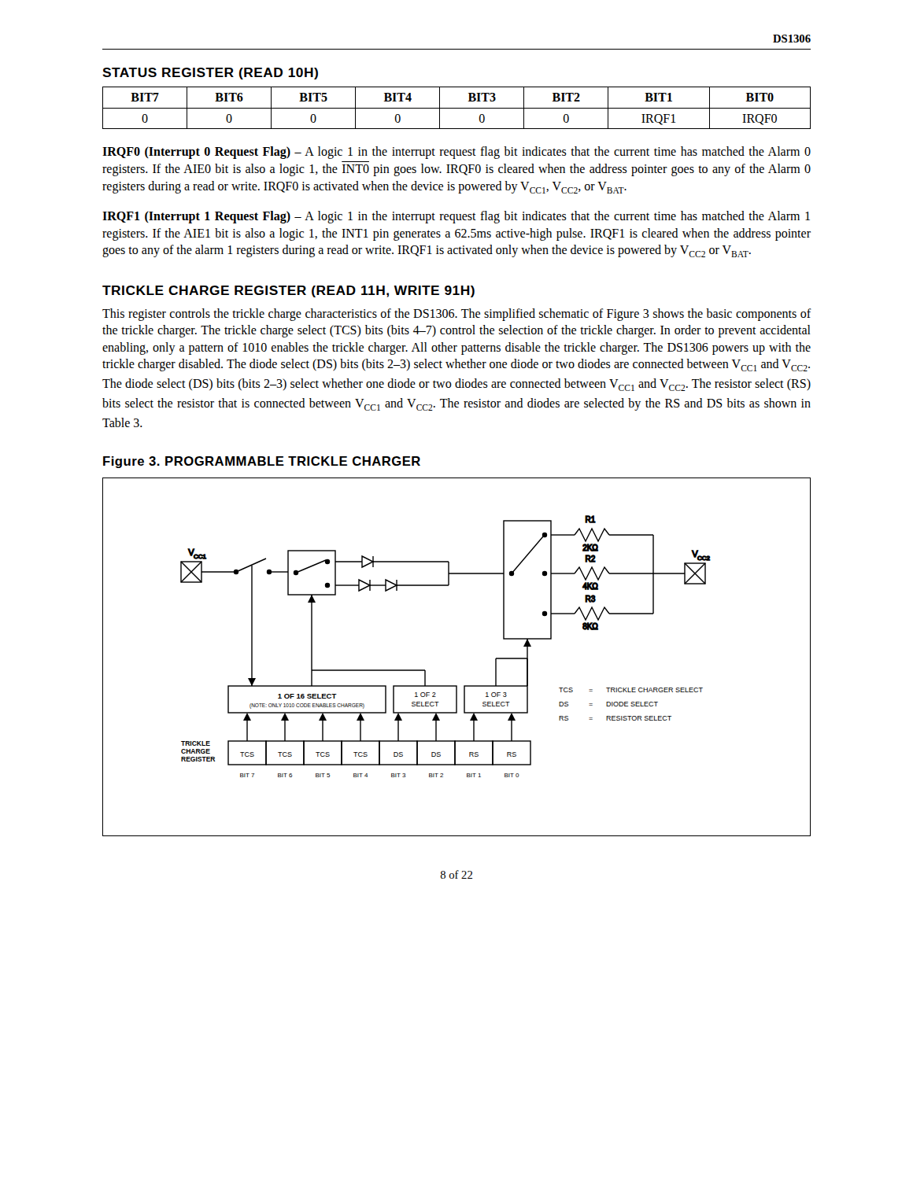DS1306
STATUS REGISTER (READ 10H)
| BIT7 | BIT6 | BIT5 | BIT4 | BIT3 | BIT2 | BIT1 | BIT0 |
| --- | --- | --- | --- | --- | --- | --- | --- |
| 0 | 0 | 0 | 0 | 0 | 0 | IRQF1 | IRQF0 |
IRQF0 (Interrupt 0 Request Flag) – A logic 1 in the interrupt request flag bit indicates that the current time has matched the Alarm 0 registers. If the AIE0 bit is also a logic 1, the INT0 pin goes low. IRQF0 is cleared when the address pointer goes to any of the Alarm 0 registers during a read or write. IRQF0 is activated when the device is powered by VCC1, VCC2, or VBAT.
IRQF1 (Interrupt 1 Request Flag) – A logic 1 in the interrupt request flag bit indicates that the current time has matched the Alarm 1 registers. If the AIE1 bit is also a logic 1, the INT1 pin generates a 62.5ms active-high pulse. IRQF1 is cleared when the address pointer goes to any of the alarm 1 registers during a read or write. IRQF1 is activated only when the device is powered by VCC2 or VBAT.
TRICKLE CHARGE REGISTER (READ 11H, WRITE 91H)
This register controls the trickle charge characteristics of the DS1306. The simplified schematic of Figure 3 shows the basic components of the trickle charger. The trickle charge select (TCS) bits (bits 4–7) control the selection of the trickle charger. In order to prevent accidental enabling, only a pattern of 1010 enables the trickle charger. All other patterns disable the trickle charger. The DS1306 powers up with the trickle charger disabled. The diode select (DS) bits (bits 2–3) select whether one diode or two diodes are connected between VCC1 and VCC2. The diode select (DS) bits (bits 2–3) select whether one diode or two diodes are connected between VCC1 and VCC2. The resistor select (RS) bits select the resistor that is connected between VCC1 and VCC2. The resistor and diodes are selected by the RS and DS bits as shown in Table 3.
Figure 3. PROGRAMMABLE TRICKLE CHARGER
V CC1 R1 2KΩ R2 4KΩ R3 8KΩ V CC2 1 OF 16 SELECT (NOTE: ONLY 1010 CODE ENABLES CHARGER) 1 OF 2 SELECT 1 OF 3 SELECT TCS TCS TCS TCS DS DS RS RS BIT 7 BIT 6 BIT 5 BIT 4 BIT 3 BIT 2 BIT 1 BIT 0 TRICKLE CHARGE REGISTER TCS = TRICKLE CHARGER SELECT DS = DIODE SELECT RS = RESISTOR SELECT
8 of 22